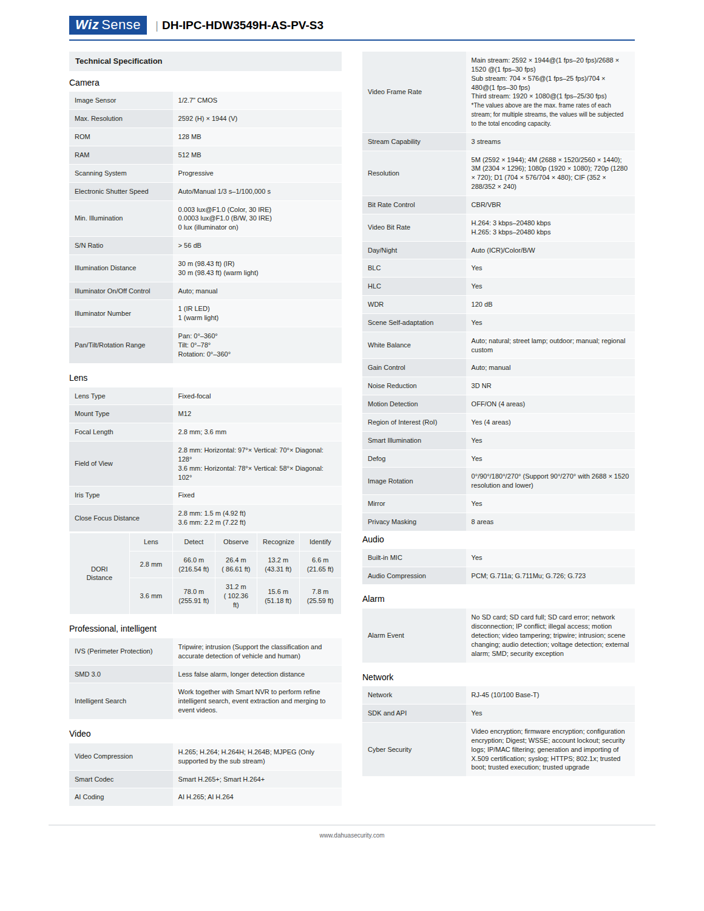Wiz Sense |DH-IPC-HDW3549H-AS-PV-S3
Technical Specification
Camera
| Image Sensor | 1/2.7" CMOS |
| Max. Resolution | 2592 (H) × 1944 (V) |
| ROM | 128 MB |
| RAM | 512 MB |
| Scanning System | Progressive |
| Electronic Shutter Speed | Auto/Manual 1/3 s–1/100,000 s |
| Min. Illumination | 0.003 lux@F1.0 (Color, 30 IRE) 0.0003 lux@F1.0 (B/W, 30 IRE) 0 lux (illuminator on) |
| S/N Ratio | > 56 dB |
| Illumination Distance | 30 m (98.43 ft) (IR) 30 m (98.43 ft) (warm light) |
| Illuminator On/Off Control | Auto; manual |
| Illuminator Number | 1 (IR LED) 1 (warm light) |
| Pan/Tilt/Rotation Range | Pan: 0°–360° Tilt: 0°–78° Rotation: 0°–360° |
Lens
| Lens Type | Fixed-focal |
| Mount Type | M12 |
| Focal Length | 2.8 mm; 3.6 mm |
| Field of View | 2.8 mm: Horizontal: 97°× Vertical: 70°× Diagonal: 128° 3.6 mm: Horizontal: 78°× Vertical: 58°× Diagonal: 102° |
| Iris Type | Fixed |
| Close Focus Distance | 2.8 mm: 1.5 m (4.92 ft) 3.6 mm: 2.2 m (7.22 ft) |
| DORI Distance | Lens | Detect | Observe | Recognize | Identify |
| --- | --- | --- | --- | --- | --- |
| 2.8 mm | 66.0 m (216.54 ft) | 26.4 m ( 86.61 ft) | 13.2 m (43.31 ft) | 6.6 m (21.65 ft) |
| 3.6 mm | 78.0 m (255.91 ft) | 31.2 m ( 102.36 ft) | 15.6 m (51.18 ft) | 7.8 m (25.59 ft) |
Professional, intelligent
| IVS (Perimeter Protection) | Tripwire; intrusion (Support the classification and accurate detection of vehicle and human) |
| SMD 3.0 | Less false alarm, longer detection distance |
| Intelligent Search | Work together with Smart NVR to perform refine intelligent search, event extraction and merging to event videos. |
Video
| Video Compression | H.265; H.264; H.264H; H.264B; MJPEG (Only supported by the sub stream) |
| Smart Codec | Smart H.265+; Smart H.264+ |
| AI Coding | AI H.265; AI H.264 |
| Video Frame Rate | Main stream: 2592 × 1944@(1 fps–20 fps)/2688 × 1520 @(1 fps–30 fps) Sub stream: 704 × 576@(1 fps–25 fps)/704 × 480@(1 fps–30 fps) Third stream: 1920 × 1080@(1 fps–25/30 fps) *The values above are the max. frame rates of each stream; for multiple streams, the values will be subjected to the total encoding capacity. |
| Stream Capability | 3 streams |
| Resolution | 5M (2592 × 1944); 4M (2688 × 1520/2560 × 1440); 3M (2304 × 1296); 1080p (1920 × 1080); 720p (1280 × 720); D1 (704 × 576/704 × 480); CIF (352 × 288/352 × 240) |
| Bit Rate Control | CBR/VBR |
| Video Bit Rate | H.264: 3 kbps–20480 kbps H.265: 3 kbps–20480 kbps |
| Day/Night | Auto (ICR)/Color/B/W |
| BLC | Yes |
| HLC | Yes |
| WDR | 120 dB |
| Scene Self-adaptation | Yes |
| White Balance | Auto; natural; street lamp; outdoor; manual; regional custom |
| Gain Control | Auto; manual |
| Noise Reduction | 3D NR |
| Motion Detection | OFF/ON (4 areas) |
| Region of Interest (RoI) | Yes (4 areas) |
| Smart Illumination | Yes |
| Defog | Yes |
| Image Rotation | 0°/90°/180°/270° (Support 90°/270° with 2688 × 1520 resolution and lower) |
| Mirror | Yes |
| Privacy Masking | 8 areas |
Audio
| Built-in MIC | Yes |
| Audio Compression | PCM; G.711a; G.711Mu; G.726; G.723 |
Alarm
| Alarm Event | No SD card; SD card full; SD card error; network disconnection; IP conflict; illegal access; motion detection; video tampering; tripwire; intrusion; scene changing; audio detection; voltage detection; external alarm; SMD; security exception |
Network
| Network | RJ-45 (10/100 Base-T) |
| SDK and API | Yes |
| Cyber Security | Video encryption; firmware encryption; configuration encryption; Digest; WSSE; account lockout; security logs; IP/MAC filtering; generation and importing of X.509 certification; syslog; HTTPS; 802.1x; trusted boot; trusted execution; trusted upgrade |
www.dahuasecurity.com